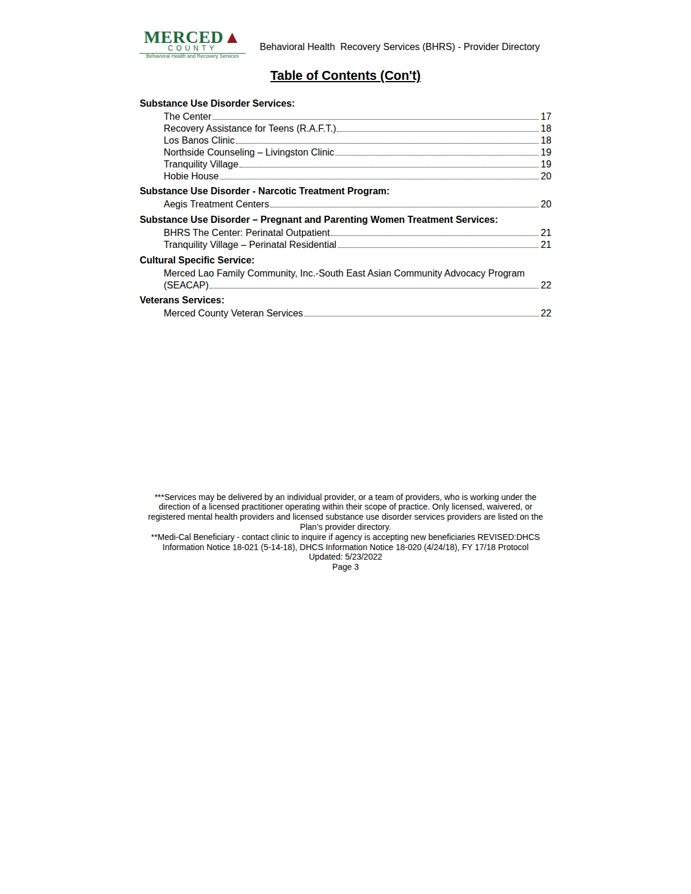MERCED▲ COUNTY
Behavioral Health and Recovery Services
Behavioral Health Recovery Services (BHRS) - Provider Directory
Table of Contents (Con't)
Substance Use Disorder Services:
The Center 17
Recovery Assistance for Teens (R.A.F.T.) 18
Los Banos Clinic 18
Northside Counseling – Livingston Clinic 19
Tranquility Village 19
Hobie House 20
Substance Use Disorder - Narcotic Treatment Program:
Aegis Treatment Centers 20
Substance Use Disorder – Pregnant and Parenting Women Treatment Services:
BHRS The Center: Perinatal Outpatient 21
Tranquility Village – Perinatal Residential 21
Cultural Specific Service:
Merced Lao Family Community, Inc.-South East Asian Community Advocacy Program (SEACAP) 22
Veterans Services:
Merced County Veteran Services 22
***Services may be delivered by an individual provider, or a team of providers, who is working under the direction of a licensed practitioner operating within their scope of practice. Only licensed, waivered, or registered mental health providers and licensed substance use disorder services providers are listed on the Plan’s provider directory.
**Medi-Cal Beneficiary - contact clinic to inquire if agency is accepting new beneficiaries REVISED:DHCS Information Notice 18-021 (5-14-18), DHCS Information Notice 18-020 (4/24/18), FY 17/18 Protocol
Updated: 5/23/2022
Page 3